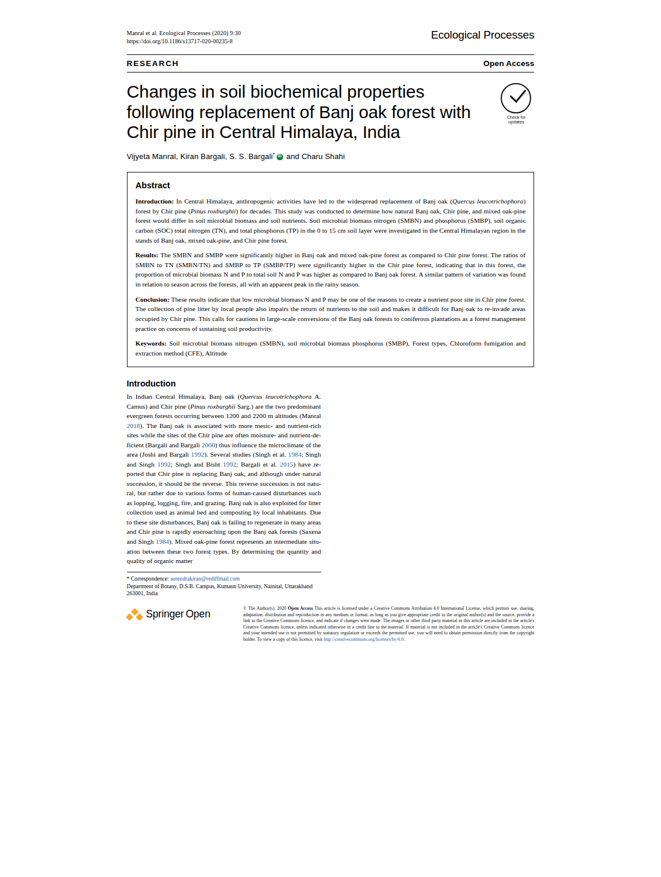Manral et al. Ecological Processes (2020) 9:30
https://doi.org/10.1186/s13717-020-00235-8
Ecological Processes
RESEARCH
Open Access
Changes in soil biochemical properties following replacement of Banj oak forest with Chir pine in Central Himalaya, India
Check for
updates
Vijyeta Manral, Kiran Bargali, S. S. Bargali* and Charu Shahi
Abstract
Introduction: In Central Himalaya, anthropogenic activities have led to the widespread replacement of Banj oak (Quercus leucotrichophora) forest by Chir pine (Pinus roxburghii) for decades. This study was conducted to determine how natural Banj oak, Chir pine, and mixed oak-pine forest would differ in soil microbial biomass and soil nutrients. Soil microbial biomass nitrogen (SMBN) and phosphorus (SMBP), soil organic carbon (SOC) total nitrogen (TN), and total phosphorus (TP) in the 0 to 15 cm soil layer were investigated in the Central Himalayan region in the stands of Banj oak, mixed oak-pine, and Chir pine forest.
Results: The SMBN and SMBP were significantly higher in Banj oak and mixed oak-pine forest as compared to Chir pine forest. The ratios of SMBN to TN (SMBN/TN) and SMBP to TP (SMBP/TP) were significantly higher in the Chir pine forest, indicating that in this forest, the proportion of microbial biomass N and P to total soil N and P was higher as compared to Banj oak forest. A similar pattern of variation was found in relation to season across the forests, all with an apparent peak in the rainy season.
Conclusion: These results indicate that low microbial biomass N and P may be one of the reasons to create a nutrient poor site in Chir pine forest. The collection of pine litter by local people also impairs the return of nutrients to the soil and makes it difficult for Banj oak to re-invade areas occupied by Chir pine. This calls for cautions in large-scale conversions of the Banj oak forests to coniferous plantations as a forest management practice on concerns of sustaining soil productivity.
Keywords: Soil microbial biomass nitrogen (SMBN), soil microbial biomass phosphorus (SMBP), Forest types, Chloroform fumigation and extraction method (CFE), Altitude
Introduction
In Indian Central Himalaya, Banj oak (Quercus leucotrichophora A. Camus) and Chir pine (Pinus roxburghii Sarg.) are the two predominant evergreen forests occurring between 1200 and 2200 m altitudes (Manral 2018). The Banj oak is associated with more mesic- and nutrient-rich sites while the sites of the Chir pine are often moisture- and nutrient-deficient (Bargali and Bargali 2000) thus influence the microclimate of the area (Joshi and Bargali 1992). Several studies (Singh et al. 1984; Singh and Singh 1992; Singh and Bisht 1992; Bargali et al. 2015) have reported that Chir pine is replacing Banj oak, and although under natural succession, it should be the reverse. This reverse succession is not natural, but rather due to various forms of human-caused disturbances such as lopping, logging, fire, and grazing. Banj oak is also exploited for litter collection used as animal bed and composting by local inhabitants. Due to these site disturbances, Banj oak is failing to regenerate in many areas and Chir pine is rapidly encroaching upon the Banj oak forests (Saxena and Singh 1984). Mixed oak-pine forest represents an intermediate situation between these two forest types. By determining the quantity and quality of organic matter
* Correspondence: surendrakiran@rediffmail.com
Department of Botany, D.S.B. Campus, Kumaun University, Nainital, Uttarakhand 263001, India
Springer Open
© The Author(s). 2020 Open Access This article is licensed under a Creative Commons Attribution 4.0 International License, which permits use, sharing, adaptation, distribution and reproduction in any medium or format, as long as you give appropriate credit to the original author(s) and the source, provide a link to the Creative Commons licence, and indicate if changes were made. The images or other third party material in this article are included in the article's Creative Commons licence, unless indicated otherwise in a credit line to the material. If material is not included in the article's Creative Commons licence and your intended use is not permitted by statutory regulation or exceeds the permitted use, you will need to obtain permission directly from the copyright holder. To view a copy of this licence, visit http://creativecommons.org/licenses/by/4.0/.